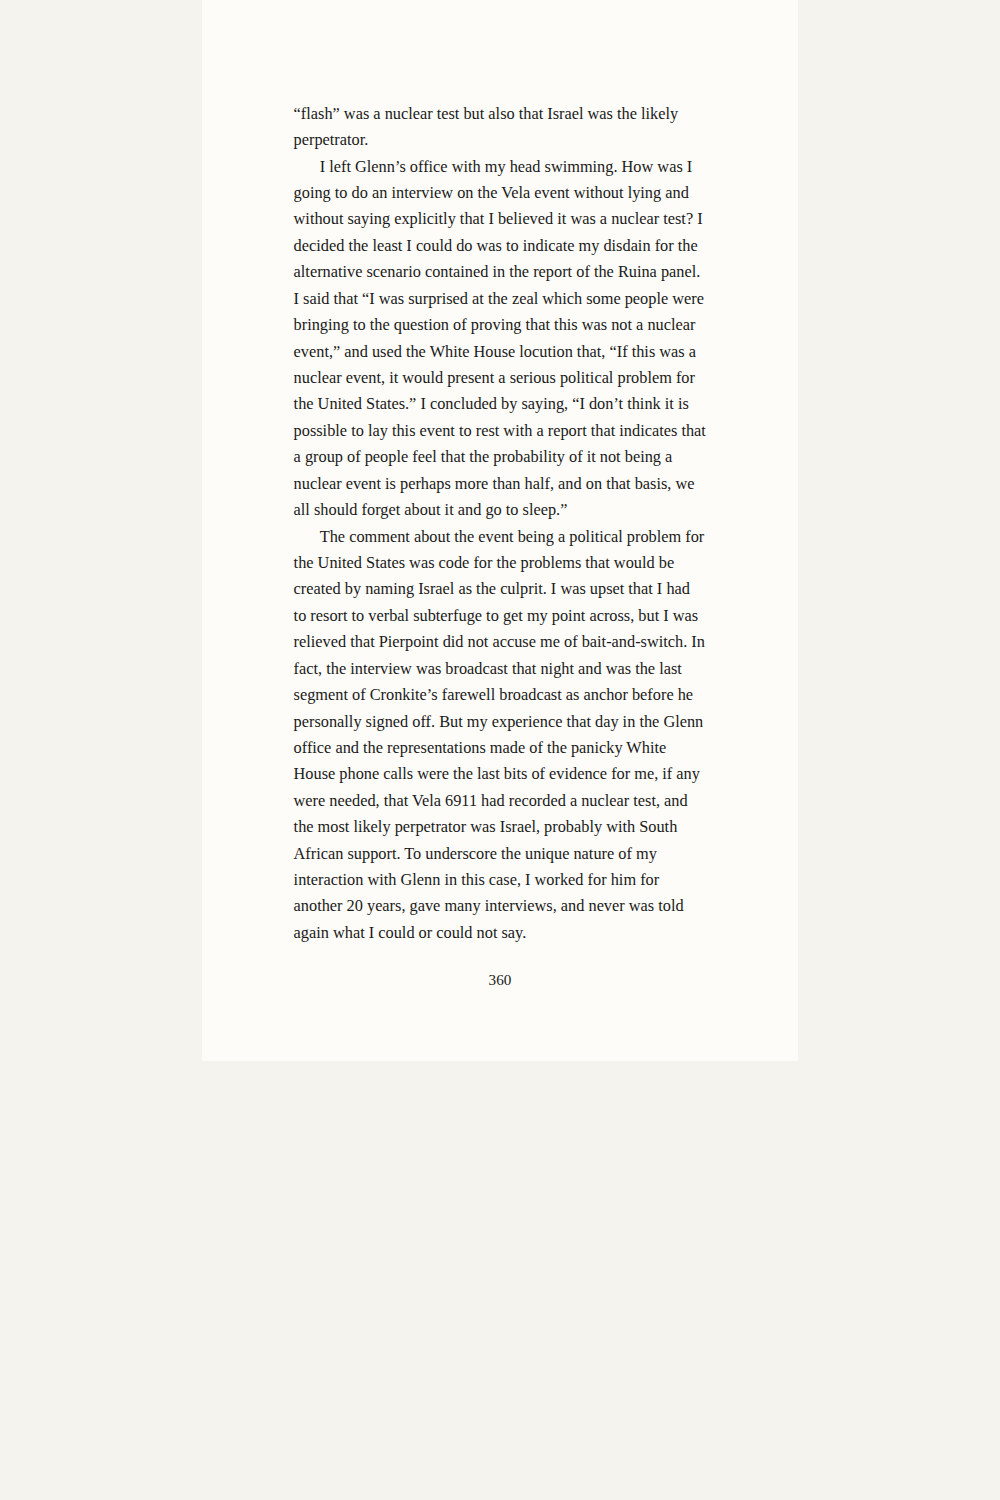“flash” was a nuclear test but also that Israel was the likely perpetrator.
I left Glenn’s office with my head swimming. How was I going to do an interview on the Vela event without lying and without saying explicitly that I believed it was a nuclear test? I decided the least I could do was to indicate my disdain for the alternative scenario contained in the report of the Ruina panel. I said that “I was surprised at the zeal which some people were bringing to the question of proving that this was not a nuclear event,” and used the White House locution that, “If this was a nuclear event, it would present a serious political problem for the United States.” I concluded by saying, “I don’t think it is possible to lay this event to rest with a report that indicates that a group of people feel that the probability of it not being a nuclear event is perhaps more than half, and on that basis, we all should forget about it and go to sleep.”
The comment about the event being a political problem for the United States was code for the problems that would be created by naming Israel as the culprit. I was upset that I had to resort to verbal subterfuge to get my point across, but I was relieved that Pierpoint did not accuse me of bait-and-switch. In fact, the interview was broadcast that night and was the last segment of Cronkite’s farewell broadcast as anchor before he personally signed off. But my experience that day in the Glenn office and the representations made of the panicky White House phone calls were the last bits of evidence for me, if any were needed, that Vela 6911 had recorded a nuclear test, and the most likely perpetrator was Israel, probably with South African support. To underscore the unique nature of my interaction with Glenn in this case, I worked for him for another 20 years, gave many interviews, and never was told again what I could or could not say.
360